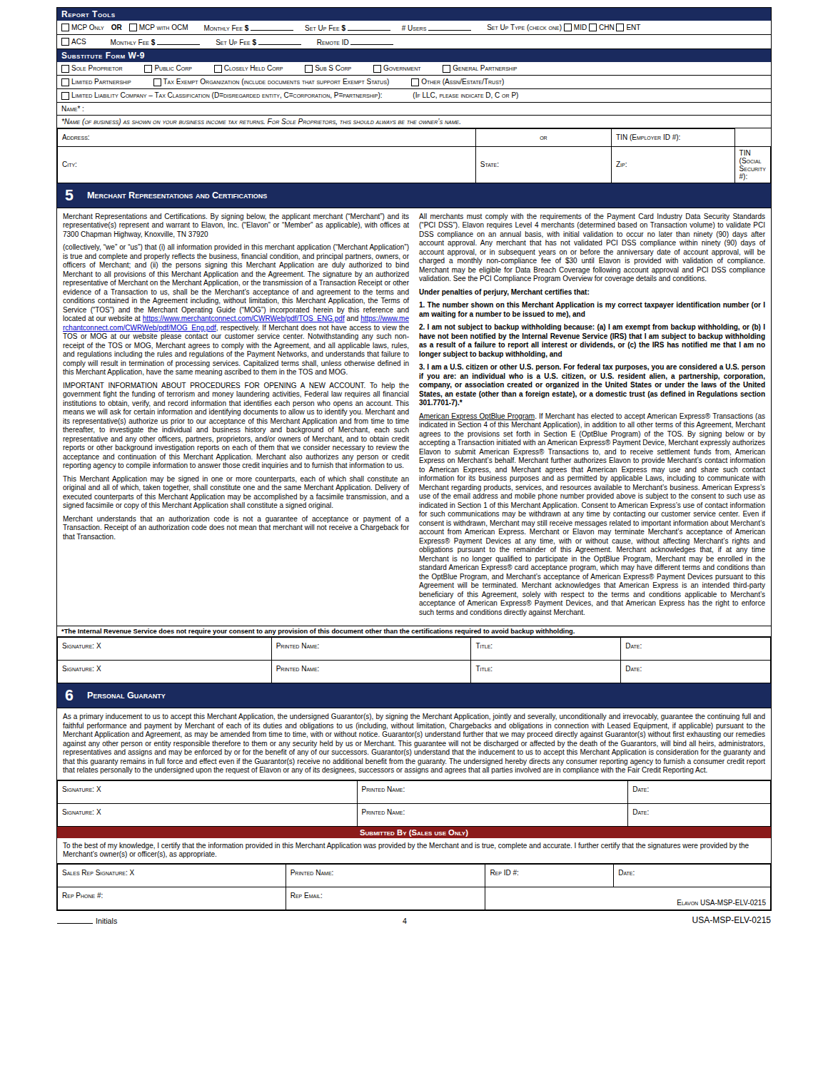Report Tools
MCP Only OR MCP with OCM Monthly Fee $ Set Up Fee $ # Users Set Up Type (check one) MID CHN ENT
ACS Monthly Fee $ Set Up Fee $ Remote ID
Substitute Form W-9
Sole Proprietor Public Corp Closely Held Corp Sub S Corp Government General Partnership
Limited Partnership Tax Exempt Organization (include documents that support Exempt Status) Other (Assn/Estate/Trust)
Limited Liability Company – Tax Classification (D=disregarded entity, C=corporation, P=partnership): (If LLC, please indicate D, C or P)
Name* :
*Name (of business) as shown on your business income tax returns. For Sole Proprietors, this should always be the owner’s name.
| Address: | or | TIN (Employer ID #): |
| City: | State: | Zip: | TIN (Social Security #): |
5
Merchant Representations and Certifications
Merchant Representations and Certifications. By signing below, the applicant merchant (“Merchant”) and its representative(s) represent and warrant to Elavon, Inc. (“Elavon” or “Member” as applicable), with offices at 7300 Chapman Highway, Knoxville, TN 37920
(collectively, “we” or “us”) that (i) all information provided in this merchant application (“Merchant Application”) is true and complete and properly reflects the business, financial condition, and principal partners, owners, or officers of Merchant; and (ii) the persons signing this Merchant Application are duly authorized to bind Merchant to all provisions of this Merchant Application and the Agreement. The signature by an authorized representative of Merchant on the Merchant Application, or the transmission of a Transaction Receipt or other evidence of a Transaction to us, shall be the Merchant’s acceptance of and agreement to the terms and conditions contained in the Agreement including, without limitation, this Merchant Application, the Terms of Service (“TOS”) and the Merchant Operating Guide (“MOG”) incorporated herein by this reference and located at our website at https://www.merchantconnect.com/CWRWeb/pdf/TOS_ENG.pdf and https://www.merchantconnect.com/CWRWeb/pdf/MOG_Eng.pdf, respectively. If Merchant does not have access to view the TOS or MOG at our website please contact our customer service center. Notwithstanding any such non-receipt of the TOS or MOG, Merchant agrees to comply with the Agreement, and all applicable laws, rules, and regulations including the rules and regulations of the Payment Networks, and understands that failure to comply will result in termination of processing services. Capitalized terms shall, unless otherwise defined in this Merchant Application, have the same meaning ascribed to them in the TOS and MOG.
IMPORTANT INFORMATION ABOUT PROCEDURES FOR OPENING A NEW ACCOUNT. To help the government fight the funding of terrorism and money laundering activities, Federal law requires all financial institutions to obtain, verify, and record information that identifies each person who opens an account. This means we will ask for certain information and identifying documents to allow us to identify you. Merchant and its representative(s) authorize us prior to our acceptance of this Merchant Application and from time to time thereafter, to investigate the individual and business history and background of Merchant, each such representative and any other officers, partners, proprietors, and/or owners of Merchant, and to obtain credit reports or other background investigation reports on each of them that we consider necessary to review the acceptance and continuation of this Merchant Application. Merchant also authorizes any person or credit reporting agency to compile information to answer those credit inquiries and to furnish that information to us.
This Merchant Application may be signed in one or more counterparts, each of which shall constitute an original and all of which, taken together, shall constitute one and the same Merchant Application. Delivery of executed counterparts of this Merchant Application may be accomplished by a facsimile transmission, and a signed facsimile or copy of this Merchant Application shall constitute a signed original.
Merchant understands that an authorization code is not a guarantee of acceptance or payment of a Transaction. Receipt of an authorization code does not mean that merchant will not receive a Chargeback for that Transaction.
All merchants must comply with the requirements of the Payment Card Industry Data Security Standards (“PCI DSS”). Elavon requires Level 4 merchants (determined based on Transaction volume) to validate PCI DSS compliance on an annual basis, with initial validation to occur no later than ninety (90) days after account approval. Any merchant that has not validated PCI DSS compliance within ninety (90) days of account approval, or in subsequent years on or before the anniversary date of account approval, will be charged a monthly non-compliance fee of $30 until Elavon is provided with validation of compliance. Merchant may be eligible for Data Breach Coverage following account approval and PCI DSS compliance validation. See the PCI Compliance Program Overview for coverage details and conditions.
Under penalties of perjury, Merchant certifies that:
1. The number shown on this Merchant Application is my correct taxpayer identification number (or I am waiting for a number to be issued to me), and
2. I am not subject to backup withholding because: (a) I am exempt from backup withholding, or (b) I have not been notified by the Internal Revenue Service (IRS) that I am subject to backup withholding as a result of a failure to report all interest or dividends, or (c) the IRS has notified me that I am no longer subject to backup withholding, and
3. I am a U.S. citizen or other U.S. person. For federal tax purposes, you are considered a U.S. person if you are: an individual who is a U.S. citizen, or U.S. resident alien, a partnership, corporation, company, or association created or organized in the United States or under the laws of the United States, an estate (other than a foreign estate), or a domestic trust (as defined in Regulations section 301.7701-7).*
American Express OptBlue Program. If Merchant has elected to accept American Express® Transactions (as indicated in Section 4 of this Merchant Application), in addition to all other terms of this Agreement, Merchant agrees to the provisions set forth in Section E (OptBlue Program) of the TOS. By signing below or by accepting a Transaction initiated with an American Express® Payment Device, Merchant expressly authorizes Elavon to submit American Express® Transactions to, and to receive settlement funds from, American Express on Merchant’s behalf. Merchant further authorizes Elavon to provide Merchant’s contact information to American Express, and Merchant agrees that American Express may use and share such contact information for its business purposes and as permitted by applicable Laws, including to communicate with Merchant regarding products, services, and resources available to Merchant’s business. American Express’s use of the email address and mobile phone number provided above is subject to the consent to such use as indicated in Section 1 of this Merchant Application. Consent to American Express’s use of contact information for such communications may be withdrawn at any time by contacting our customer service center. Even if consent is withdrawn, Merchant may still receive messages related to important information about Merchant’s account from American Express. Merchant or Elavon may terminate Merchant’s acceptance of American Express® Payment Devices at any time, with or without cause, without affecting Merchant’s rights and obligations pursuant to the remainder of this Agreement. Merchant acknowledges that, if at any time Merchant is no longer qualified to participate in the OptBlue Program, Merchant may be enrolled in the standard American Express® card acceptance program, which may have different terms and conditions than the OptBlue Program, and Merchant’s acceptance of American Express® Payment Devices pursuant to this Agreement will be terminated. Merchant acknowledges that American Express is an intended third-party beneficiary of this Agreement, solely with respect to the terms and conditions applicable to Merchant’s acceptance of American Express® Payment Devices, and that American Express has the right to enforce such terms and conditions directly against Merchant.
*The Internal Revenue Service does not require your consent to any provision of this document other than the certifications required to avoid backup withholding.
| Signature: X | Printed Name: | Title: | Date: |
| Signature: X | Printed Name: | Title: | Date: |
6
Personal Guaranty
As a primary inducement to us to accept this Merchant Application, the undersigned Guarantor(s), by signing the Merchant Application, jointly and severally, unconditionally and irrevocably, guarantee the continuing full and faithful performance and payment by Merchant of each of its duties and obligations to us (including, without limitation, Chargebacks and obligations in connection with Leased Equipment, if applicable) pursuant to the Merchant Application and Agreement, as may be amended from time to time, with or without notice. Guarantor(s) understand further that we may proceed directly against Guarantor(s) without first exhausting our remedies against any other person or entity responsible therefore to them or any security held by us or Merchant. This guarantee will not be discharged or affected by the death of the Guarantors, will bind all heirs, administrators, representatives and assigns and may be enforced by or for the benefit of any of our successors. Guarantor(s) understand that the inducement to us to accept this Merchant Application is consideration for the guaranty and that this guaranty remains in full force and effect even if the Guarantor(s) receive no additional benefit from the guaranty. The undersigned hereby directs any consumer reporting agency to furnish a consumer credit report that relates personally to the undersigned upon the request of Elavon or any of its designees, successors or assigns and agrees that all parties involved are in compliance with the Fair Credit Reporting Act.
| Signature: X | Printed Name: | Date: |
| Signature: X | Printed Name: | Date: |
Submitted By (Sales use Only)
To the best of my knowledge, I certify that the information provided in this Merchant Application was provided by the Merchant and is true, complete and accurate. I further certify that the signatures were provided by the Merchant’s owner(s) or officer(s), as appropriate.
| Sales Rep Signature: X | Printed Name: | Rep ID #: | Date: |
| Rep Phone #: | Rep Email: | Elavon USA-MSP-ELV-0215 |
Initials
4
USA-MSP-ELV-0215